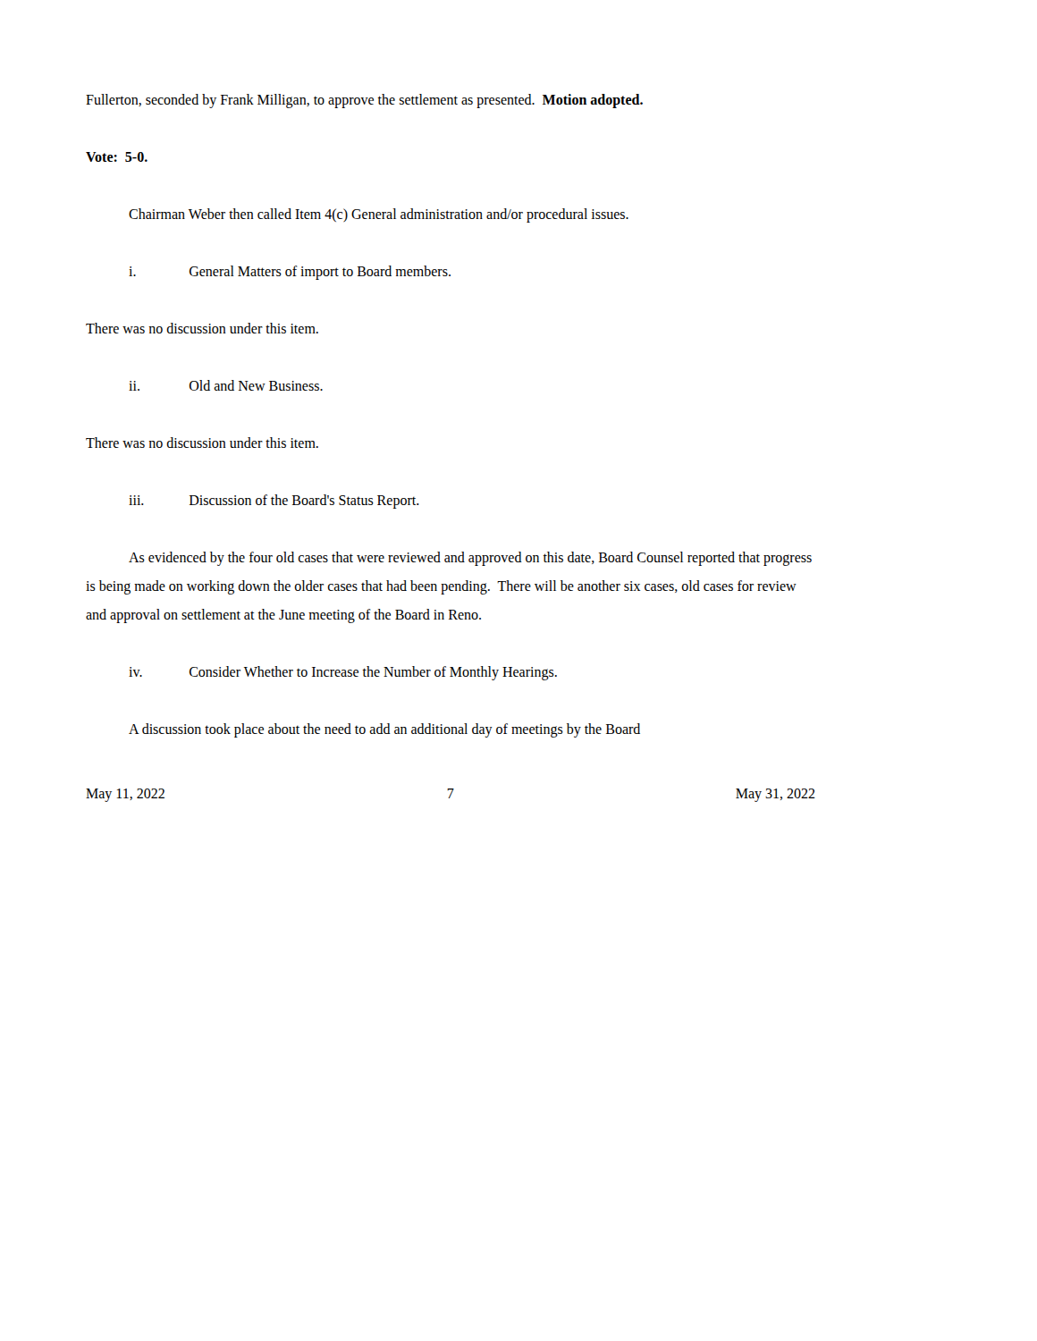Fullerton, seconded by Frank Milligan, to approve the settlement as presented. Motion adopted.
Vote: 5-0.
Chairman Weber then called Item 4(c) General administration and/or procedural issues.
i. General Matters of import to Board members.
There was no discussion under this item.
ii. Old and New Business.
There was no discussion under this item.
iii. Discussion of the Board's Status Report.
As evidenced by the four old cases that were reviewed and approved on this date, Board Counsel reported that progress is being made on working down the older cases that had been pending. There will be another six cases, old cases for review and approval on settlement at the June meeting of the Board in Reno.
iv. Consider Whether to Increase the Number of Monthly Hearings.
A discussion took place about the need to add an additional day of meetings by the Board
May 11, 2022 7 May 31, 2022